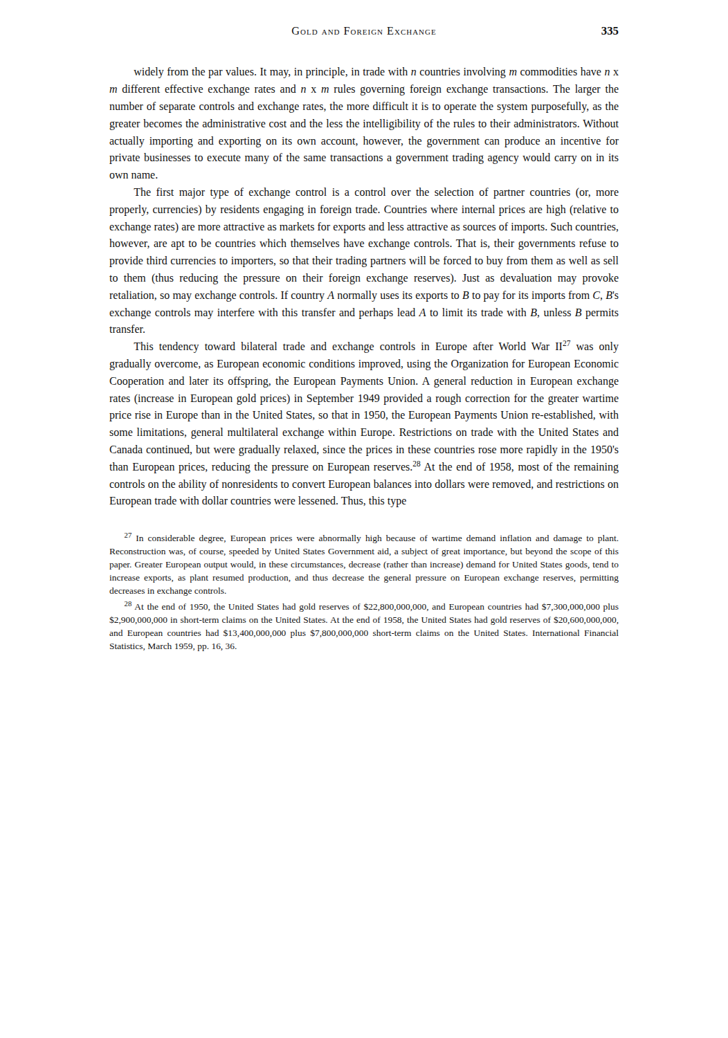Gold and Foreign Exchange 335
widely from the par values. It may, in principle, in trade with n countries involving m commodities have n x m different effective exchange rates and n x m rules governing foreign exchange transactions. The larger the number of separate controls and exchange rates, the more difficult it is to operate the system purposefully, as the greater becomes the administrative cost and the less the intelligibility of the rules to their administrators. Without actually importing and exporting on its own account, however, the government can produce an incentive for private businesses to execute many of the same transactions a government trading agency would carry on in its own name.
The first major type of exchange control is a control over the selection of partner countries (or, more properly, currencies) by residents engaging in foreign trade. Countries where internal prices are high (relative to exchange rates) are more attractive as markets for exports and less attractive as sources of imports. Such countries, however, are apt to be countries which themselves have exchange controls. That is, their governments refuse to provide third currencies to importers, so that their trading partners will be forced to buy from them as well as sell to them (thus reducing the pressure on their foreign exchange reserves). Just as devaluation may provoke retaliation, so may exchange controls. If country A normally uses its exports to B to pay for its imports from C, B's exchange controls may interfere with this transfer and perhaps lead A to limit its trade with B, unless B permits transfer.
This tendency toward bilateral trade and exchange controls in Europe after World War II27 was only gradually overcome, as European economic conditions improved, using the Organization for European Economic Cooperation and later its offspring, the European Payments Union. A general reduction in European exchange rates (increase in European gold prices) in September 1949 provided a rough correction for the greater wartime price rise in Europe than in the United States, so that in 1950, the European Payments Union re-established, with some limitations, general multilateral exchange within Europe. Restrictions on trade with the United States and Canada continued, but were gradually relaxed, since the prices in these countries rose more rapidly in the 1950's than European prices, reducing the pressure on European reserves.28 At the end of 1958, most of the remaining controls on the ability of nonresidents to convert European balances into dollars were removed, and restrictions on European trade with dollar countries were lessened. Thus, this type
27 In considerable degree, European prices were abnormally high because of wartime demand inflation and damage to plant. Reconstruction was, of course, speeded by United States Government aid, a subject of great importance, but beyond the scope of this paper. Greater European output would, in these circumstances, decrease (rather than increase) demand for United States goods, tend to increase exports, as plant resumed production, and thus decrease the general pressure on European exchange reserves, permitting decreases in exchange controls.
28 At the end of 1950, the United States had gold reserves of $22,800,000,000, and European countries had $7,300,000,000 plus $2,900,000,000 in short-term claims on the United States. At the end of 1958, the United States had gold reserves of $20,600,000,000, and European countries had $13,400,000,000 plus $7,800,000,000 short-term claims on the United States. International Financial Statistics, March 1959, pp. 16, 36.